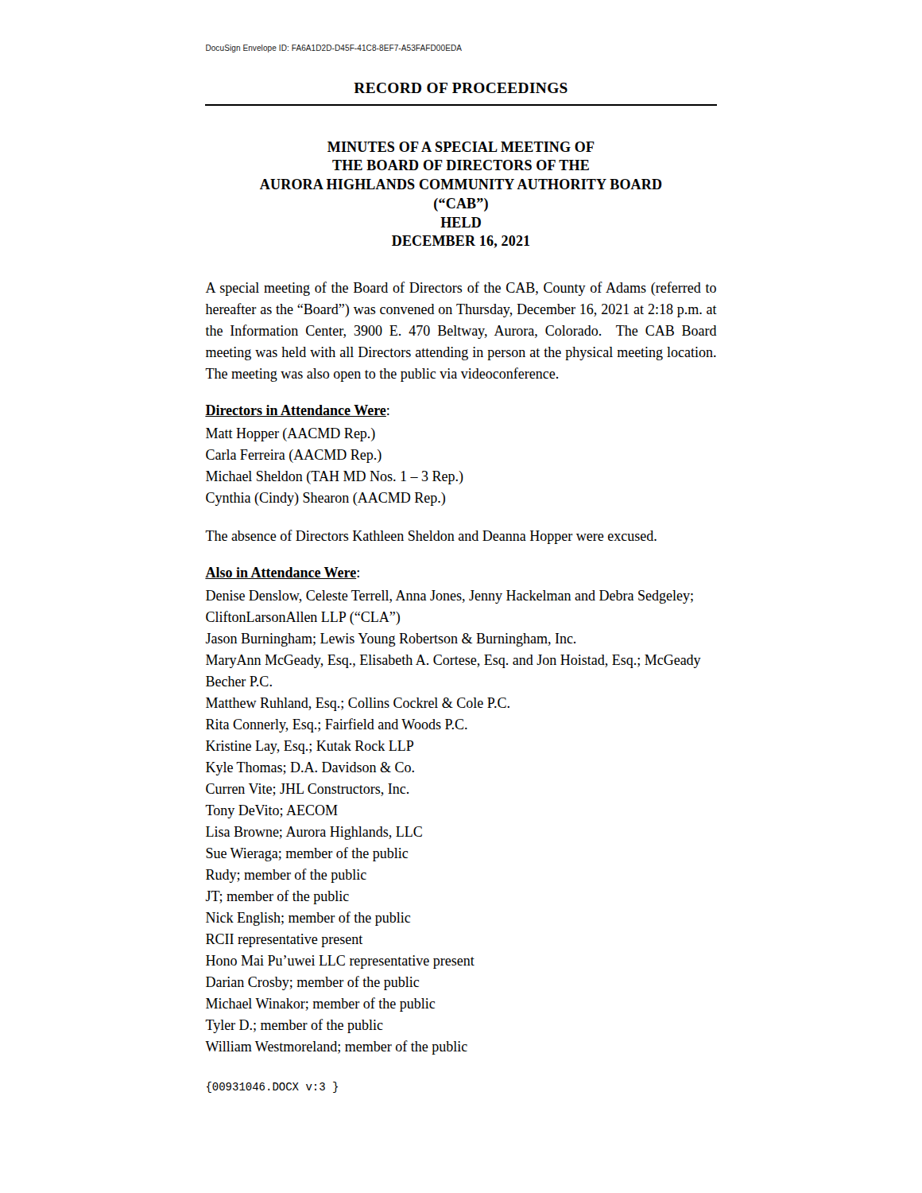DocuSign Envelope ID: FA6A1D2D-D45F-41C8-8EF7-A53FAFD00EDA
RECORD OF PROCEEDINGS
MINUTES OF A SPECIAL MEETING OF
THE BOARD OF DIRECTORS OF THE
AURORA HIGHLANDS COMMUNITY AUTHORITY BOARD
(“CAB”)
HELD
DECEMBER 16, 2021
A special meeting of the Board of Directors of the CAB, County of Adams (referred to hereafter as the “Board”) was convened on Thursday, December 16, 2021 at 2:18 p.m. at the Information Center, 3900 E. 470 Beltway, Aurora, Colorado. The CAB Board meeting was held with all Directors attending in person at the physical meeting location. The meeting was also open to the public via videoconference.
Directors in Attendance Were
:
Matt Hopper (AACMD Rep.)
Carla Ferreira (AACMD Rep.)
Michael Sheldon (TAH MD Nos. 1 – 3 Rep.)
Cynthia (Cindy) Shearon (AACMD Rep.)
The absence of Directors Kathleen Sheldon and Deanna Hopper were excused.
Also in Attendance Were
:
Denise Denslow, Celeste Terrell, Anna Jones, Jenny Hackelman and Debra Sedgeley; CliftonLarsonAllen LLP (“CLA”)
Jason Burningham; Lewis Young Robertson & Burningham, Inc.
MaryAnn McGeady, Esq., Elisabeth A. Cortese, Esq. and Jon Hoistad, Esq.; McGeady Becher P.C.
Matthew Ruhland, Esq.; Collins Cockrel & Cole P.C.
Rita Connerly, Esq.; Fairfield and Woods P.C.
Kristine Lay, Esq.; Kutak Rock LLP
Kyle Thomas; D.A. Davidson & Co.
Curren Vite; JHL Constructors, Inc.
Tony DeVito; AECOM
Lisa Browne; Aurora Highlands, LLC
Sue Wieraga; member of the public
Rudy; member of the public
JT; member of the public
Nick English; member of the public
RCII representative present
Hono Mai Pu’uwei LLC representative present
Darian Crosby; member of the public
Michael Winakor; member of the public
Tyler D.; member of the public
William Westmoreland; member of the public
{00931046.DOCX v:3 }